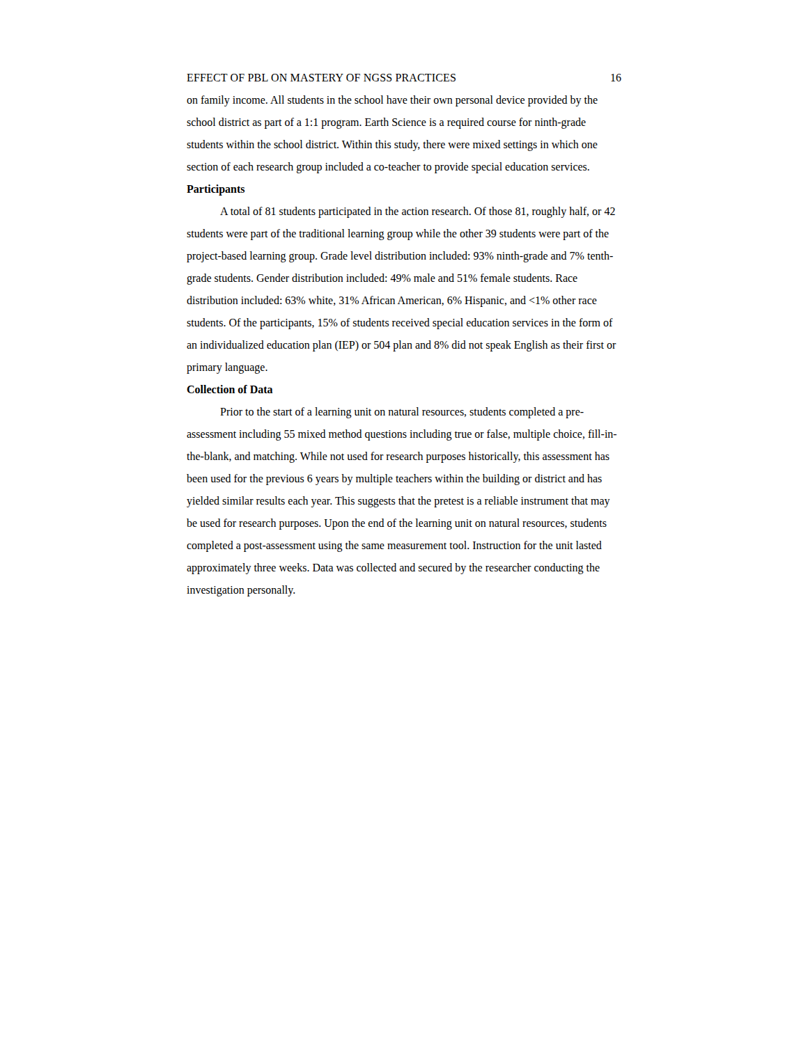Effect of PBL on Mastery of NGSS Practices 16
on family income. All students in the school have their own personal device provided by the school district as part of a 1:1 program. Earth Science is a required course for ninth-grade students within the school district. Within this study, there were mixed settings in which one section of each research group included a co-teacher to provide special education services.
Participants
A total of 81 students participated in the action research. Of those 81, roughly half, or 42 students were part of the traditional learning group while the other 39 students were part of the project-based learning group. Grade level distribution included: 93% ninth-grade and 7% tenth-grade students. Gender distribution included: 49% male and 51% female students. Race distribution included: 63% white, 31% African American, 6% Hispanic, and <1% other race students. Of the participants, 15% of students received special education services in the form of an individualized education plan (IEP) or 504 plan and 8% did not speak English as their first or primary language.
Collection of Data
Prior to the start of a learning unit on natural resources, students completed a pre-assessment including 55 mixed method questions including true or false, multiple choice, fill-in-the-blank, and matching. While not used for research purposes historically, this assessment has been used for the previous 6 years by multiple teachers within the building or district and has yielded similar results each year. This suggests that the pretest is a reliable instrument that may be used for research purposes. Upon the end of the learning unit on natural resources, students completed a post-assessment using the same measurement tool. Instruction for the unit lasted approximately three weeks. Data was collected and secured by the researcher conducting the investigation personally.